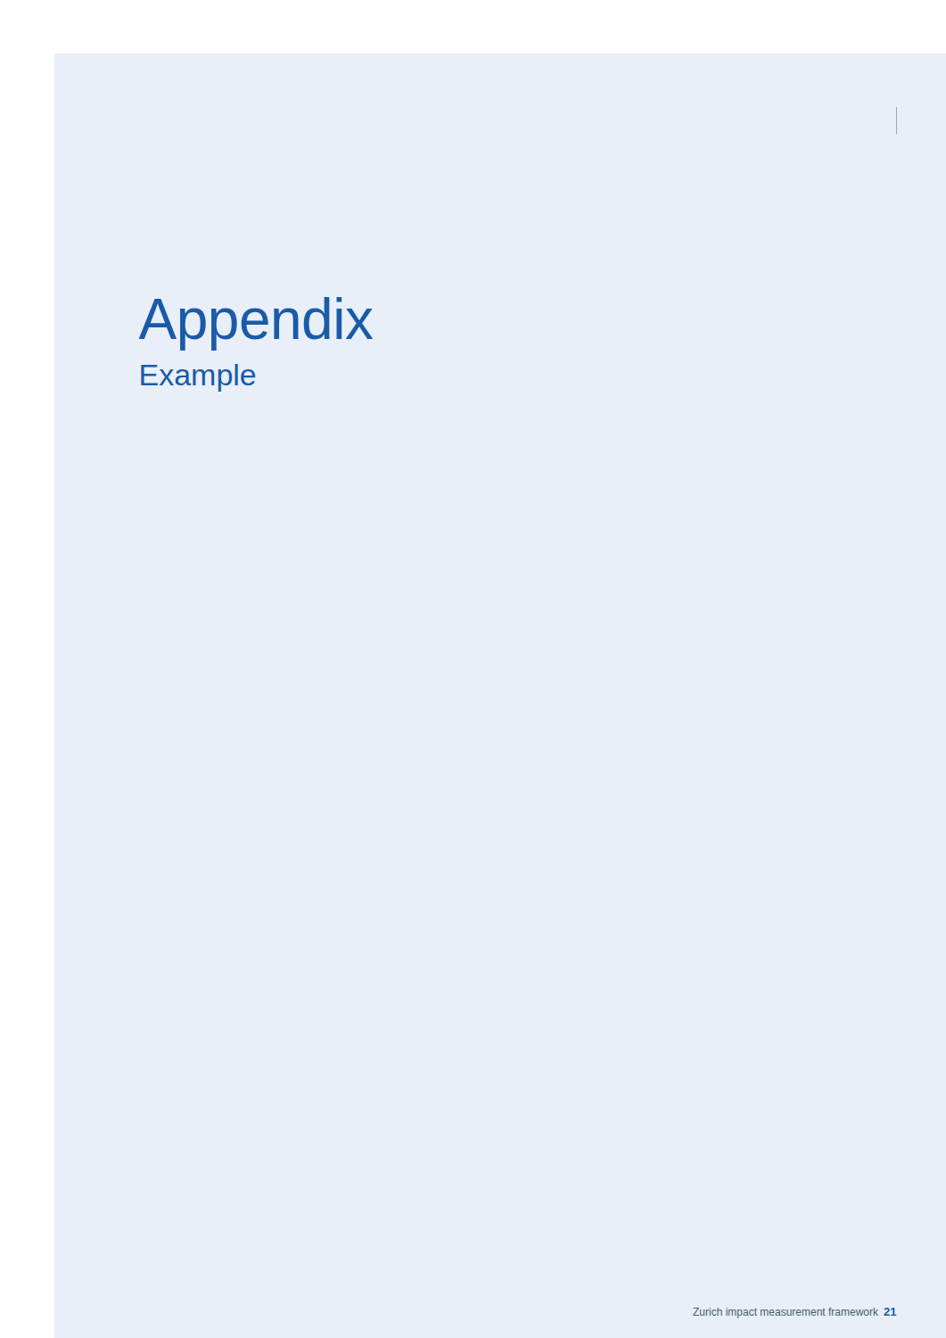Appendix
Example
Zurich impact measurement framework21